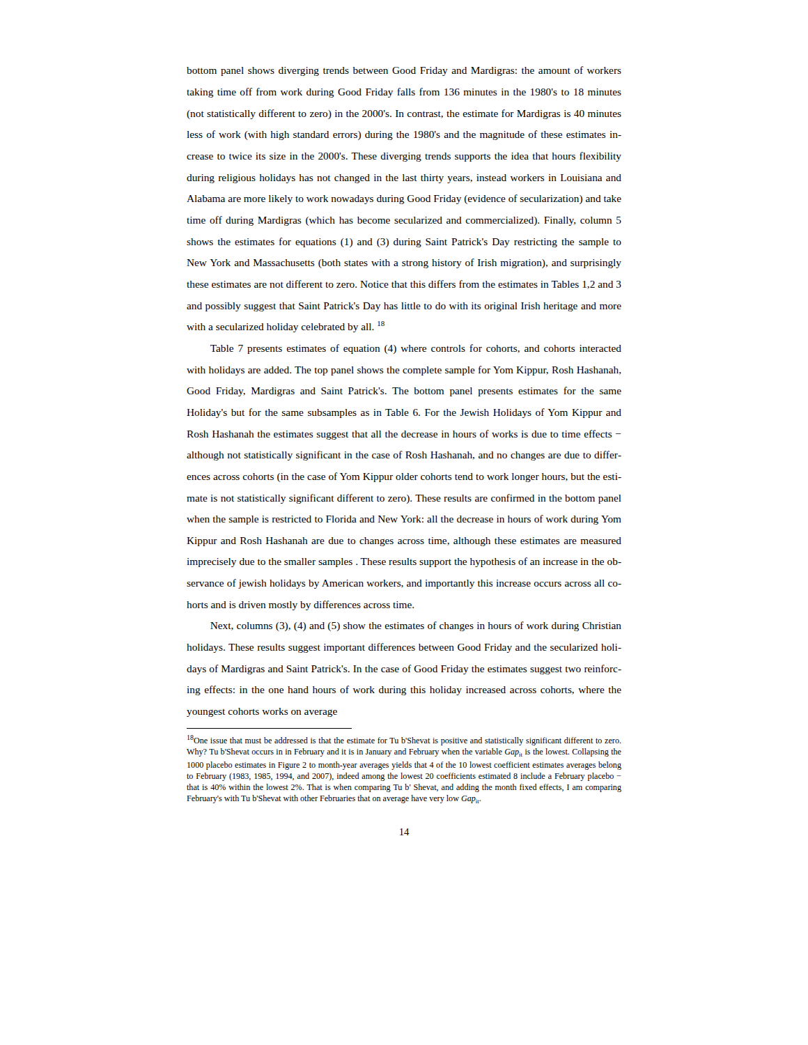bottom panel shows diverging trends between Good Friday and Mardigras: the amount of workers taking time off from work during Good Friday falls from 136 minutes in the 1980's to 18 minutes (not statistically different to zero) in the 2000's. In contrast, the estimate for Mardigras is 40 minutes less of work (with high standard errors) during the 1980's and the magnitude of these estimates increase to twice its size in the 2000's. These diverging trends supports the idea that hours flexibility during religious holidays has not changed in the last thirty years, instead workers in Louisiana and Alabama are more likely to work nowadays during Good Friday (evidence of secularization) and take time off during Mardigras (which has become secularized and commercialized). Finally, column 5 shows the estimates for equations (1) and (3) during Saint Patrick's Day restricting the sample to New York and Massachusetts (both states with a strong history of Irish migration), and surprisingly these estimates are not different to zero. Notice that this differs from the estimates in Tables 1,2 and 3 and possibly suggest that Saint Patrick's Day has little to do with its original Irish heritage and more with a secularized holiday celebrated by all. 18
Table 7 presents estimates of equation (4) where controls for cohorts, and cohorts interacted with holidays are added. The top panel shows the complete sample for Yom Kippur, Rosh Hashanah, Good Friday, Mardigras and Saint Patrick's. The bottom panel presents estimates for the same Holiday's but for the same subsamples as in Table 6. For the Jewish Holidays of Yom Kippur and Rosh Hashanah the estimates suggest that all the decrease in hours of works is due to time effects − although not statistically significant in the case of Rosh Hashanah, and no changes are due to differences across cohorts (in the case of Yom Kippur older cohorts tend to work longer hours, but the estimate is not statistically significant different to zero). These results are confirmed in the bottom panel when the sample is restricted to Florida and New York: all the decrease in hours of work during Yom Kippur and Rosh Hashanah are due to changes across time, although these estimates are measured imprecisely due to the smaller samples . These results support the hypothesis of an increase in the observance of jewish holidays by American workers, and importantly this increase occurs across all cohorts and is driven mostly by differences across time.
Next, columns (3), (4) and (5) show the estimates of changes in hours of work during Christian holidays. These results suggest important differences between Good Friday and the secularized holidays of Mardigras and Saint Patrick's. In the case of Good Friday the estimates suggest two reinforcing effects: in the one hand hours of work during this holiday increased across cohorts, where the youngest cohorts works on average
18 One issue that must be addressed is that the estimate for Tu b'Shevat is positive and statistically significant different to zero. Why? Tu b'Shevat occurs in in February and it is in January and February when the variable Gapit is the lowest. Collapsing the 1000 placebo estimates in Figure 2 to month-year averages yields that 4 of the 10 lowest coefficient estimates averages belong to February (1983, 1985, 1994, and 2007), indeed among the lowest 20 coefficients estimated 8 include a February placebo − that is 40% within the lowest 2%. That is when comparing Tu b' Shevat, and adding the month fixed effects, I am comparing February's with Tu b'Shevat with other Februaries that on average have very low Gapit.
14